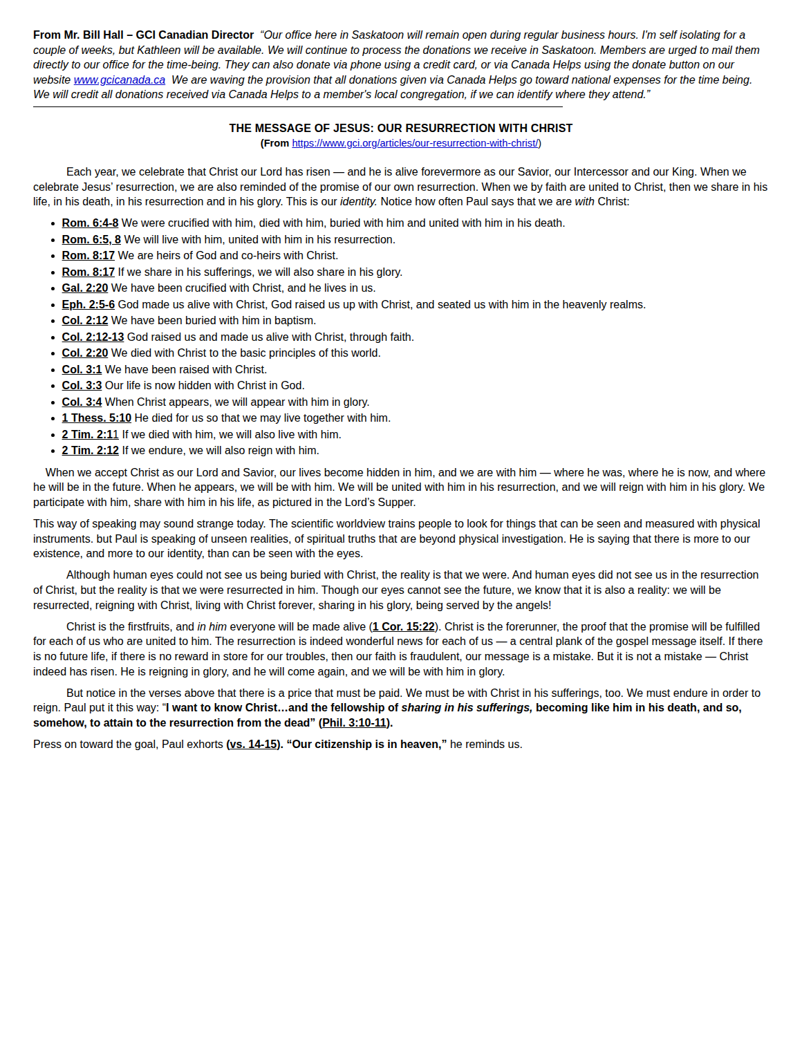From Mr. Bill Hall – GCI Canadian Director “Our office here in Saskatoon will remain open during regular business hours. I'm self isolating for a couple of weeks, but Kathleen will be available. We will continue to process the donations we receive in Saskatoon. Members are urged to mail them directly to our office for the time-being. They can also donate via phone using a credit card, or via Canada Helps using the donate button on our website www.gcicanada.ca We are waving the provision that all donations given via Canada Helps go toward national expenses for the time being. We will credit all donations received via Canada Helps to a member's local congregation, if we can identify where they attend.”
THE MESSAGE OF JESUS: OUR RESURRECTION WITH CHRIST
(From https://www.gci.org/articles/our-resurrection-with-christ/)
Each year, we celebrate that Christ our Lord has risen — and he is alive forevermore as our Savior, our Intercessor and our King. When we celebrate Jesus’ resurrection, we are also reminded of the promise of our own resurrection. When we by faith are united to Christ, then we share in his life, in his death, in his resurrection and in his glory. This is our identity. Notice how often Paul says that we are with Christ:
Rom. 6:4-8 We were crucified with him, died with him, buried with him and united with him in his death.
Rom. 6:5, 8 We will live with him, united with him in his resurrection.
Rom. 8:17 We are heirs of God and co-heirs with Christ.
Rom. 8:17 If we share in his sufferings, we will also share in his glory.
Gal. 2:20 We have been crucified with Christ, and he lives in us.
Eph. 2:5-6 God made us alive with Christ, God raised us up with Christ, and seated us with him in the heavenly realms.
Col. 2:12 We have been buried with him in baptism.
Col. 2:12-13 God raised us and made us alive with Christ, through faith.
Col. 2:20 We died with Christ to the basic principles of this world.
Col. 3:1 We have been raised with Christ.
Col. 3:3 Our life is now hidden with Christ in God.
Col. 3:4 When Christ appears, we will appear with him in glory.
1 Thess. 5:10 He died for us so that we may live together with him.
2 Tim. 2:11 If we died with him, we will also live with him.
2 Tim. 2:12 If we endure, we will also reign with him.
When we accept Christ as our Lord and Savior, our lives become hidden in him, and we are with him — where he was, where he is now, and where he will be in the future. When he appears, we will be with him. We will be united with him in his resurrection, and we will reign with him in his glory. We participate with him, share with him in his life, as pictured in the Lord’s Supper.
This way of speaking may sound strange today. The scientific worldview trains people to look for things that can be seen and measured with physical instruments. but Paul is speaking of unseen realities, of spiritual truths that are beyond physical investigation. He is saying that there is more to our existence, and more to our identity, than can be seen with the eyes.
Although human eyes could not see us being buried with Christ, the reality is that we were. And human eyes did not see us in the resurrection of Christ, but the reality is that we were resurrected in him. Though our eyes cannot see the future, we know that it is also a reality: we will be resurrected, reigning with Christ, living with Christ forever, sharing in his glory, being served by the angels!
Christ is the firstfruits, and in him everyone will be made alive (1 Cor. 15:22). Christ is the forerunner, the proof that the promise will be fulfilled for each of us who are united to him. The resurrection is indeed wonderful news for each of us — a central plank of the gospel message itself. If there is no future life, if there is no reward in store for our troubles, then our faith is fraudulent, our message is a mistake. But it is not a mistake — Christ indeed has risen. He is reigning in glory, and he will come again, and we will be with him in glory.
But notice in the verses above that there is a price that must be paid. We must be with Christ in his sufferings, too. We must endure in order to reign. Paul put it this way: “I want to know Christ…and the fellowship of sharing in his sufferings, becoming like him in his death, and so, somehow, to attain to the resurrection from the dead” (Phil. 3:10-11).
Press on toward the goal, Paul exhorts (vs. 14-15). “Our citizenship is in heaven,” he reminds us.